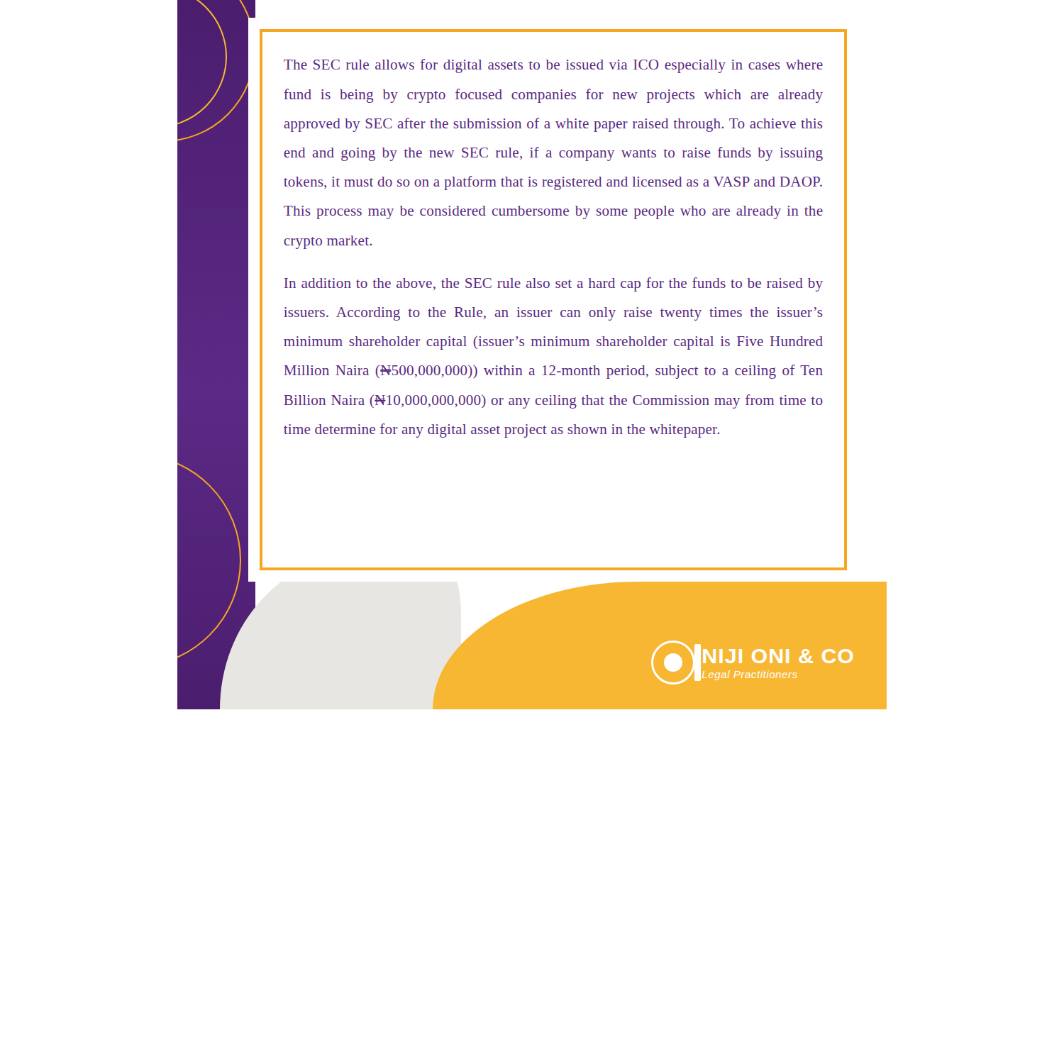The SEC rule allows for digital assets to be issued via ICO especially in cases where fund is being by crypto focused companies for new projects which are already approved by SEC after the submission of a white paper raised through. To achieve this end and going by the new SEC rule, if a company wants to raise funds by issuing tokens, it must do so on a platform that is registered and licensed as a VASP and DAOP. This process may be considered cumbersome by some people who are already in the crypto market.
In addition to the above, the SEC rule also set a hard cap for the funds to be raised by issuers. According to the Rule, an issuer can only raise twenty times the issuer’s minimum shareholder capital (issuer’s minimum shareholder capital is Five Hundred Million Naira (₦500,000,000)) within a 12-month period, subject to a ceiling of Ten Billion Naira (₦10,000,000,000) or any ceiling that the Commission may from time to time determine for any digital asset project as shown in the whitepaper.
NIJI ONI & CO Legal Practitioners